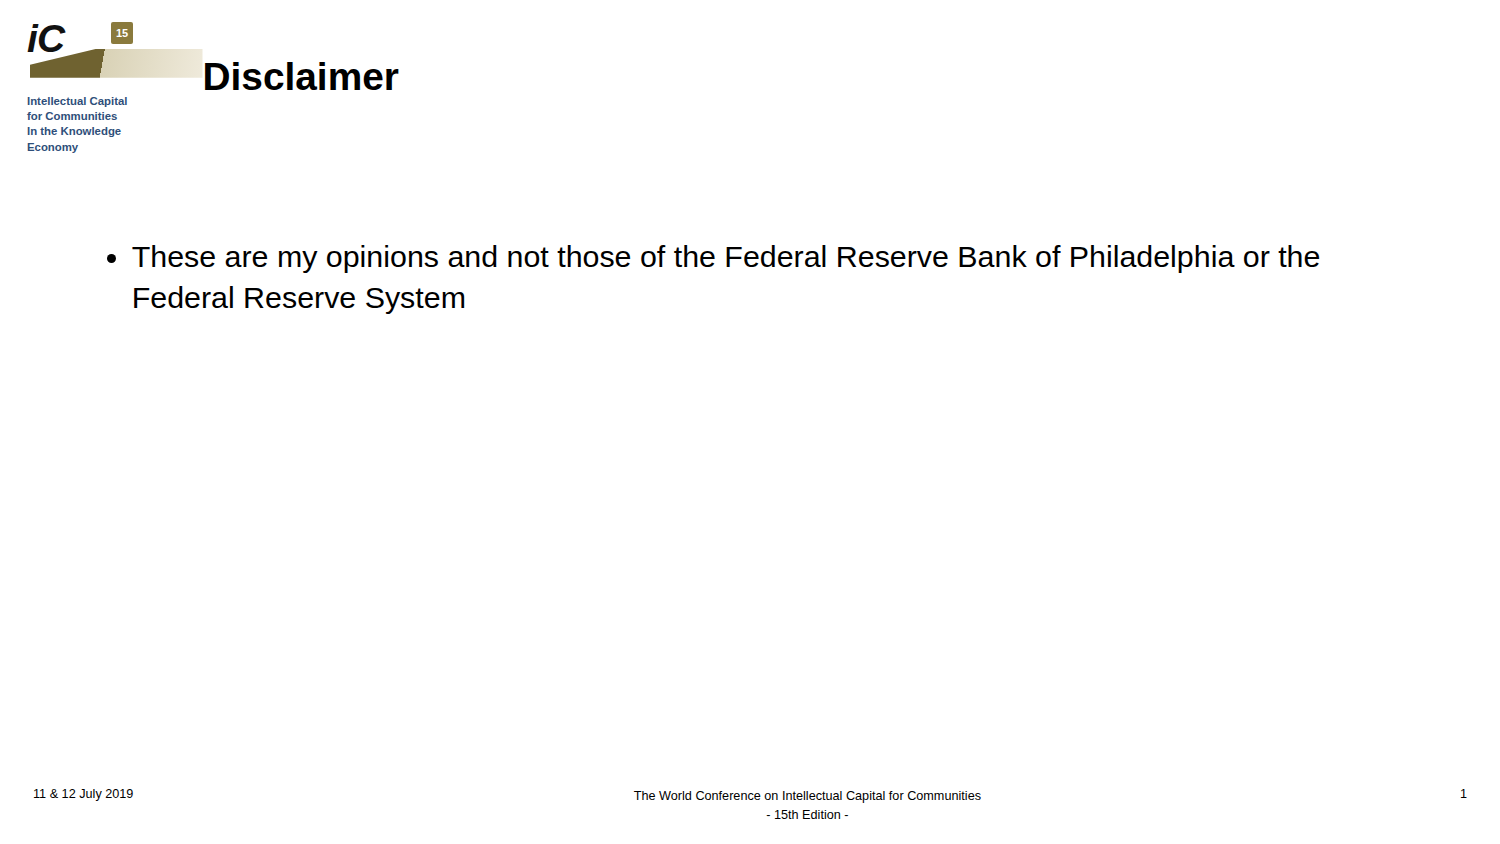iC
15
Intellectual Capital for Communities In the Knowledge Economy
Disclaimer
These are my opinions and not those of the Federal Reserve Bank of Philadelphia or the Federal Reserve System
11 & 12 July 2019
The World Conference on Intellectual Capital for Communities
- 15th Edition -
1